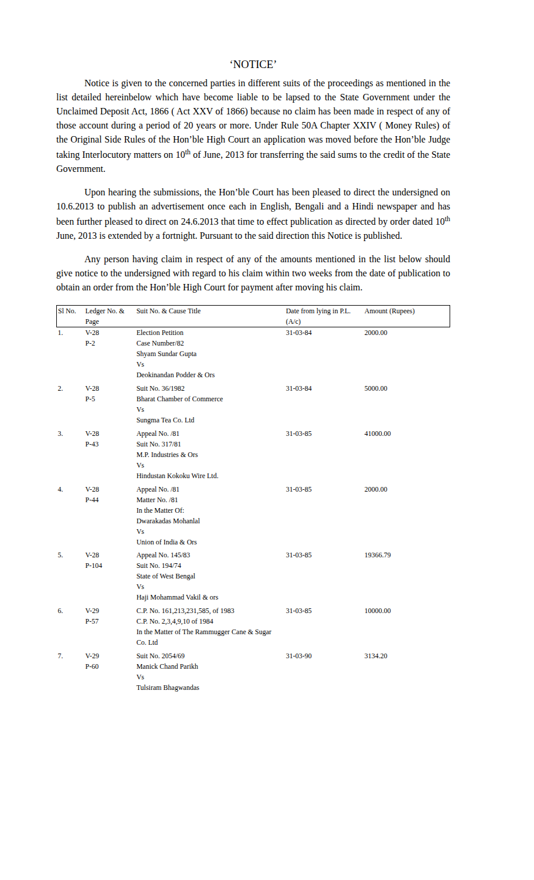‘NOTICE’
Notice is given to the concerned parties in different suits of the proceedings as mentioned in the list detailed hereinbelow which have become liable to be lapsed to the State Government under the Unclaimed Deposit Act, 1866 ( Act XXV of 1866) because no claim has been made in respect of any of those account during a period of 20 years or more. Under Rule 50A Chapter XXIV ( Money Rules) of the Original Side Rules of the Hon’ble High Court an application was moved before the Hon’ble Judge taking Interlocutory matters on 10th of June, 2013 for transferring the said sums to the credit of the State Government.
Upon hearing the submissions, the Hon’ble Court has been pleased to direct the undersigned on 10.6.2013 to publish an advertisement once each in English, Bengali and a Hindi newspaper and has been further pleased to direct on 24.6.2013 that time to effect publication as directed by order dated 10th June, 2013 is extended by a fortnight. Pursuant to the said direction this Notice is published.
Any person having claim in respect of any of the amounts mentioned in the list below should give notice to the undersigned with regard to his claim within two weeks from the date of publication to obtain an order from the Hon’ble High Court for payment after moving his claim.
| Sl No. | Ledger No. & Page | Suit No. & Cause Title | Date from lying in P.L. (A/c) | Amount (Rupees) |
| --- | --- | --- | --- | --- |
| 1. | V-28 P-2 | Election Petition Case Number/82 Shyam Sundar Gupta Vs Deokinandan Podder & Ors | 31-03-84 | 2000.00 |
| 2. | V-28 P-5 | Suit No. 36/1982 Bharat Chamber of Commerce Vs Sungma Tea Co. Ltd | 31-03-84 | 5000.00 |
| 3. | V-28 P-43 | Appeal No. /81 Suit No. 317/81 M.P. Industries & Ors Vs Hindustan Kokoku Wire Ltd. | 31-03-85 | 41000.00 |
| 4. | V-28 P-44 | Appeal No. /81 Matter No. /81 In the Matter Of: Dwarakadas Mohanlal Vs Union of India & Ors | 31-03-85 | 2000.00 |
| 5. | V-28 P-104 | Appeal No. 145/83 Suit No. 194/74 State of West Bengal Vs Haji Mohammad Vakil & ors | 31-03-85 | 19366.79 |
| 6. | V-29 P-57 | C.P. No. 161,213,231,585, of 1983 C.P. No. 2,3,4,9,10 of 1984 In the Matter of The Rammugger Cane & Sugar Co. Ltd | 31-03-85 | 10000.00 |
| 7. | V-29 P-60 | Suit No. 2054/69 Manick Chand Parikh Vs Tulsiram Bhagwandas | 31-03-90 | 3134.20 |